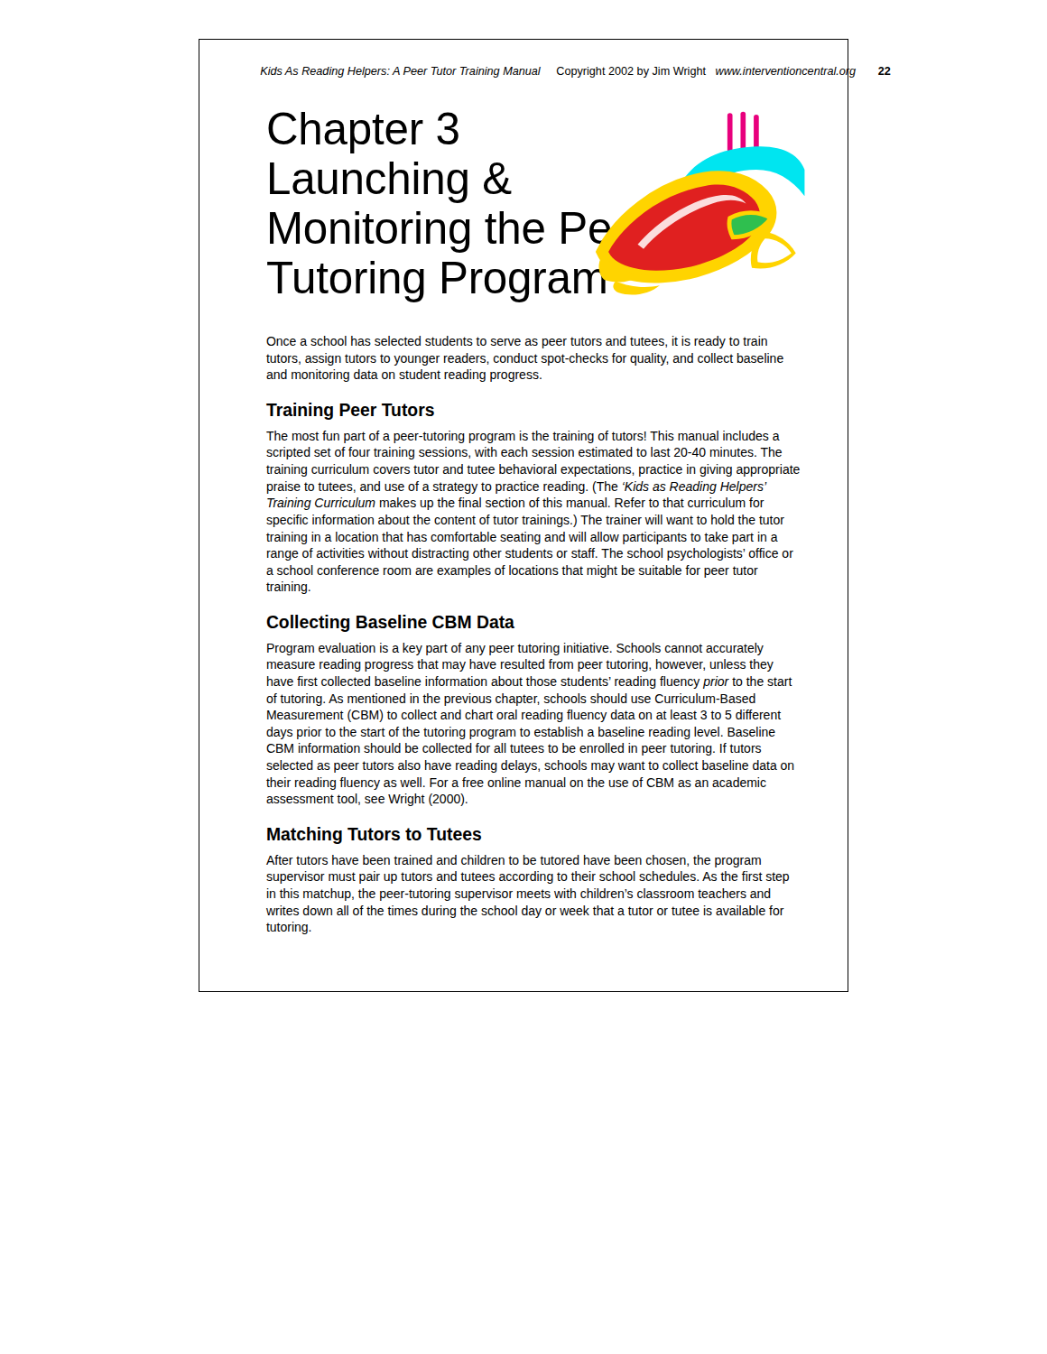Kids As Reading Helpers: A Peer Tutor Training Manual Copyright 2002 by Jim Wright www.interventioncentral.org 22
Chapter 3
Launching &
Monitoring the Peer
Tutoring Program
Once a school has selected students to serve as peer tutors and tutees, it is ready to train tutors, assign tutors to younger readers, conduct spot-checks for quality, and collect baseline and monitoring data on student reading progress.
Training Peer Tutors
The most fun part of a peer-tutoring program is the training of tutors! This manual includes a scripted set of four training sessions, with each session estimated to last 20-40 minutes. The training curriculum covers tutor and tutee behavioral expectations, practice in giving appropriate praise to tutees, and use of a strategy to practice reading. (The ‘Kids as Reading Helpers’ Training Curriculum makes up the final section of this manual. Refer to that curriculum for specific information about the content of tutor trainings.) The trainer will want to hold the tutor training in a location that has comfortable seating and will allow participants to take part in a range of activities without distracting other students or staff. The school psychologists’ office or a school conference room are examples of locations that might be suitable for peer tutor training.
Collecting Baseline CBM Data
Program evaluation is a key part of any peer tutoring initiative. Schools cannot accurately measure reading progress that may have resulted from peer tutoring, however, unless they have first collected baseline information about those students’ reading fluency prior to the start of tutoring. As mentioned in the previous chapter, schools should use Curriculum-Based Measurement (CBM) to collect and chart oral reading fluency data on at least 3 to 5 different days prior to the start of the tutoring program to establish a baseline reading level. Baseline CBM information should be collected for all tutees to be enrolled in peer tutoring. If tutors selected as peer tutors also have reading delays, schools may want to collect baseline data on their reading fluency as well. For a free online manual on the use of CBM as an academic assessment tool, see Wright (2000).
Matching Tutors to Tutees
After tutors have been trained and children to be tutored have been chosen, the program supervisor must pair up tutors and tutees according to their school schedules. As the first step in this matchup, the peer-tutoring supervisor meets with children’s classroom teachers and writes down all of the times during the school day or week that a tutor or tutee is available for tutoring.